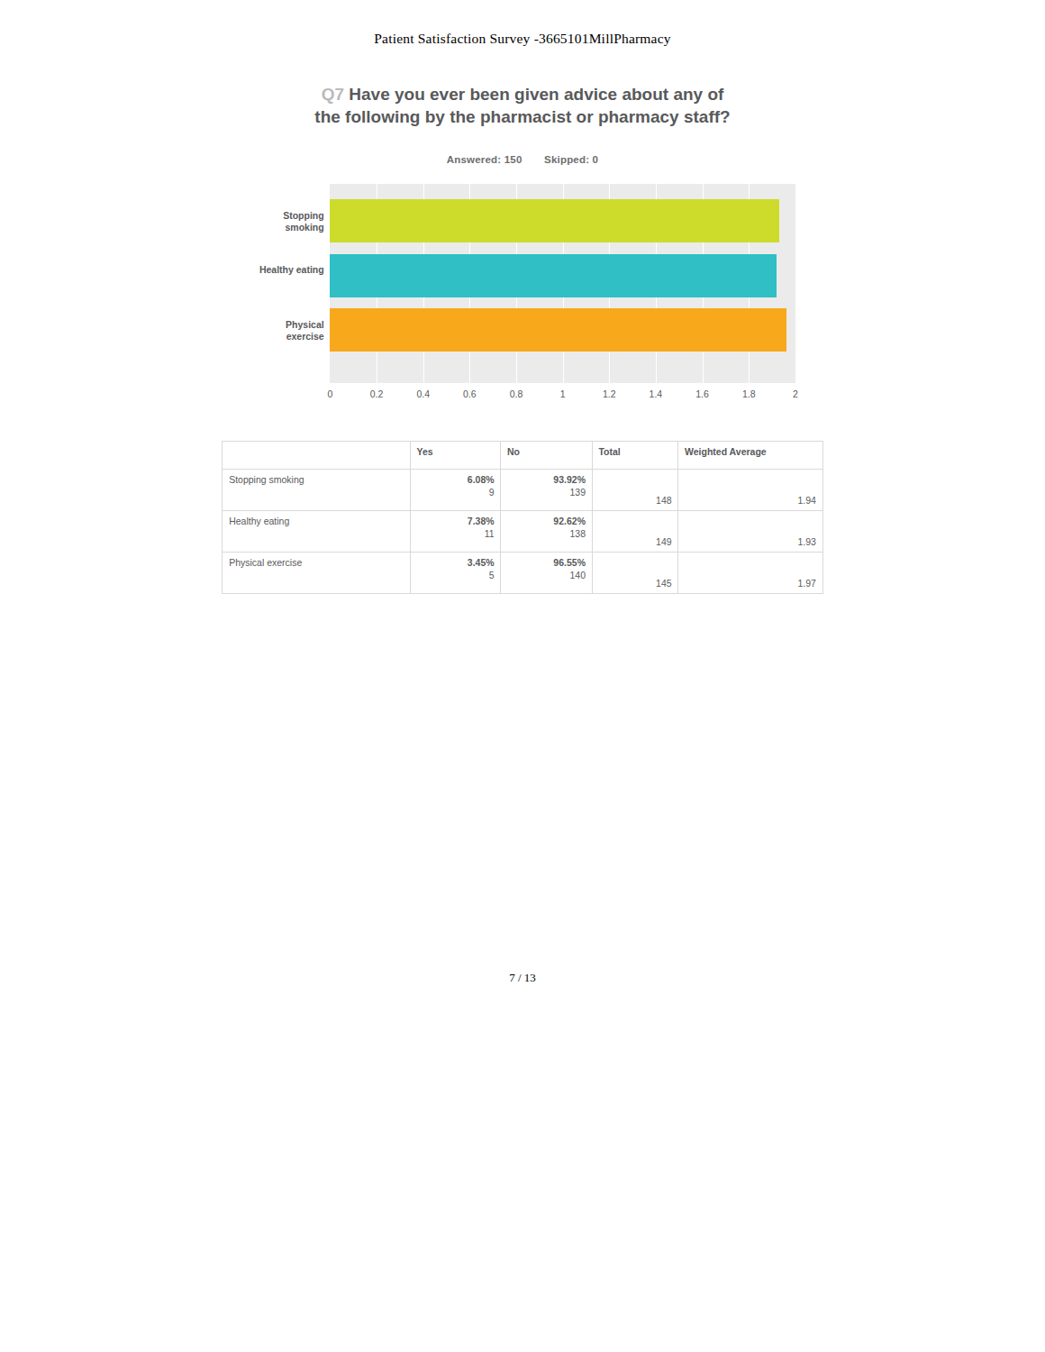Patient Satisfaction Survey -3665101MillPharmacy
Q7 Have you ever been given advice about any of the following by the pharmacist or pharmacy staff?
Answered: 150 Skipped: 0
Stopping
smoking
Healthy eating
Physical
exercise
0 0.2 0.4 0.6 0.8 1 1.2 1.4 1.6 1.8 2
| | Yes | No | Total | Weighted Average |
| --- | --- | --- | --- | --- |
| Stopping smoking | 6.08% 9 | 93.92% 139 | 148 | 1.94 |
| Healthy eating | 7.38% 11 | 92.62% 138 | 149 | 1.93 |
| Physical exercise | 3.45% 5 | 96.55% 140 | 145 | 1.97 |
7 / 13